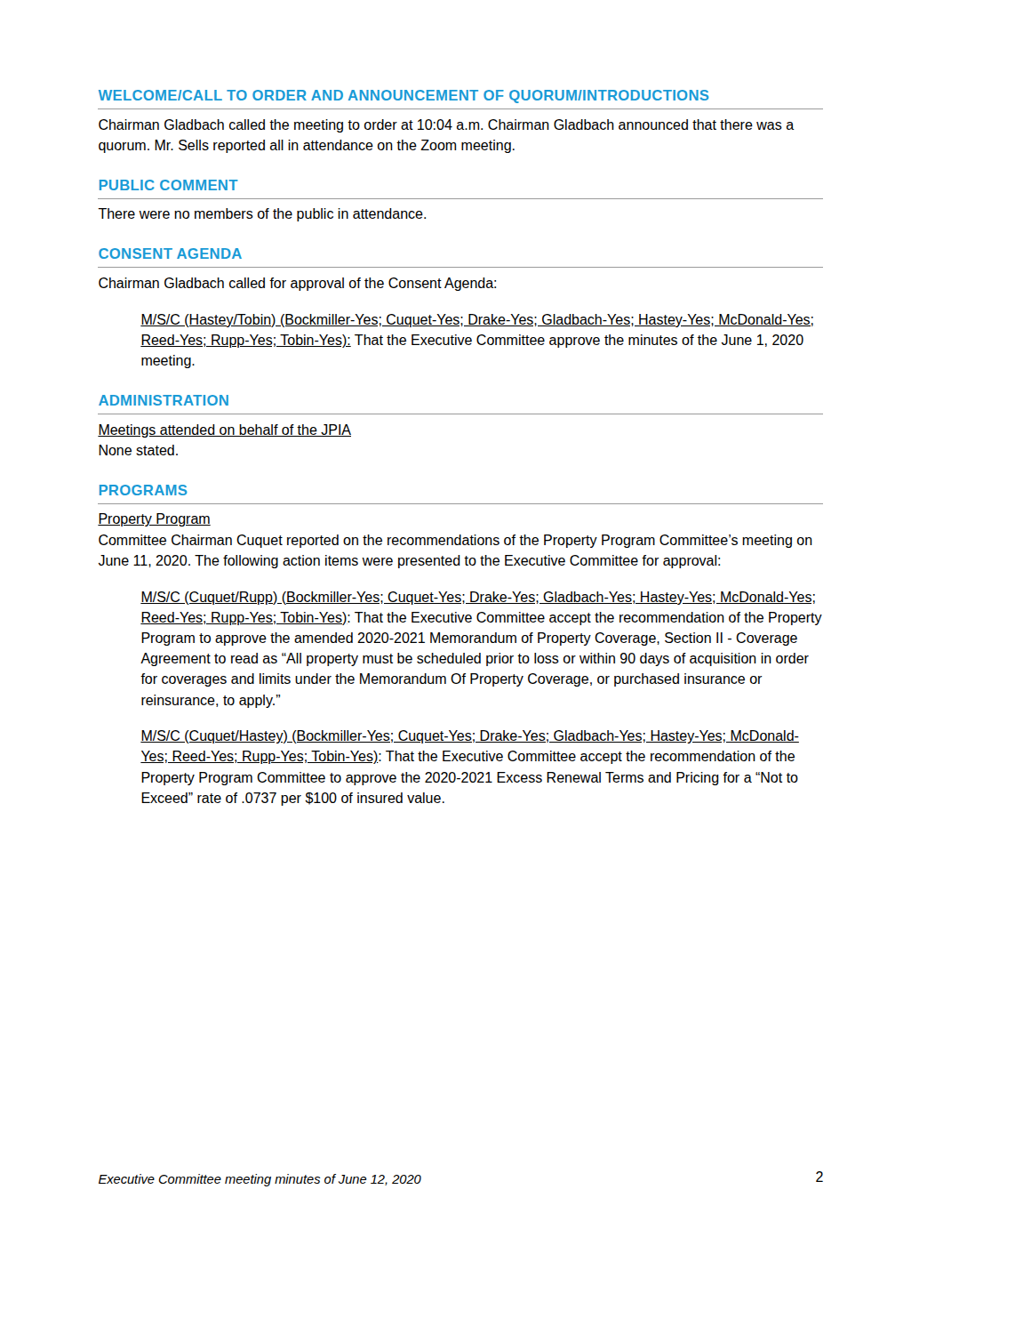Welcome/Call to Order and Announcement of Quorum/Introductions
Chairman Gladbach called the meeting to order at 10:04 a.m. Chairman Gladbach announced that there was a quorum. Mr. Sells reported all in attendance on the Zoom meeting.
Public Comment
There were no members of the public in attendance.
Consent Agenda
Chairman Gladbach called for approval of the Consent Agenda:
M/S/C (Hastey/Tobin) (Bockmiller-Yes; Cuquet-Yes; Drake-Yes; Gladbach-Yes; Hastey-Yes; McDonald-Yes; Reed-Yes; Rupp-Yes; Tobin-Yes): That the Executive Committee approve the minutes of the June 1, 2020 meeting.
Administration
Meetings attended on behalf of the JPIA
None stated.
Programs
Property Program
Committee Chairman Cuquet reported on the recommendations of the Property Program Committee’s meeting on June 11, 2020. The following action items were presented to the Executive Committee for approval:
M/S/C (Cuquet/Rupp) (Bockmiller-Yes; Cuquet-Yes; Drake-Yes; Gladbach-Yes; Hastey-Yes; McDonald-Yes; Reed-Yes; Rupp-Yes; Tobin-Yes): That the Executive Committee accept the recommendation of the Property Program to approve the amended 2020-2021 Memorandum of Property Coverage, Section II - Coverage Agreement to read as “All property must be scheduled prior to loss or within 90 days of acquisition in order for coverages and limits under the Memorandum Of Property Coverage, or purchased insurance or reinsurance, to apply.”
M/S/C (Cuquet/Hastey) (Bockmiller-Yes; Cuquet-Yes; Drake-Yes; Gladbach-Yes; Hastey-Yes; McDonald-Yes; Reed-Yes; Rupp-Yes; Tobin-Yes): That the Executive Committee accept the recommendation of the Property Program Committee to approve the 2020-2021 Excess Renewal Terms and Pricing for a “Not to Exceed” rate of .0737 per $100 of insured value.
Executive Committee meeting minutes of June 12, 2020
2